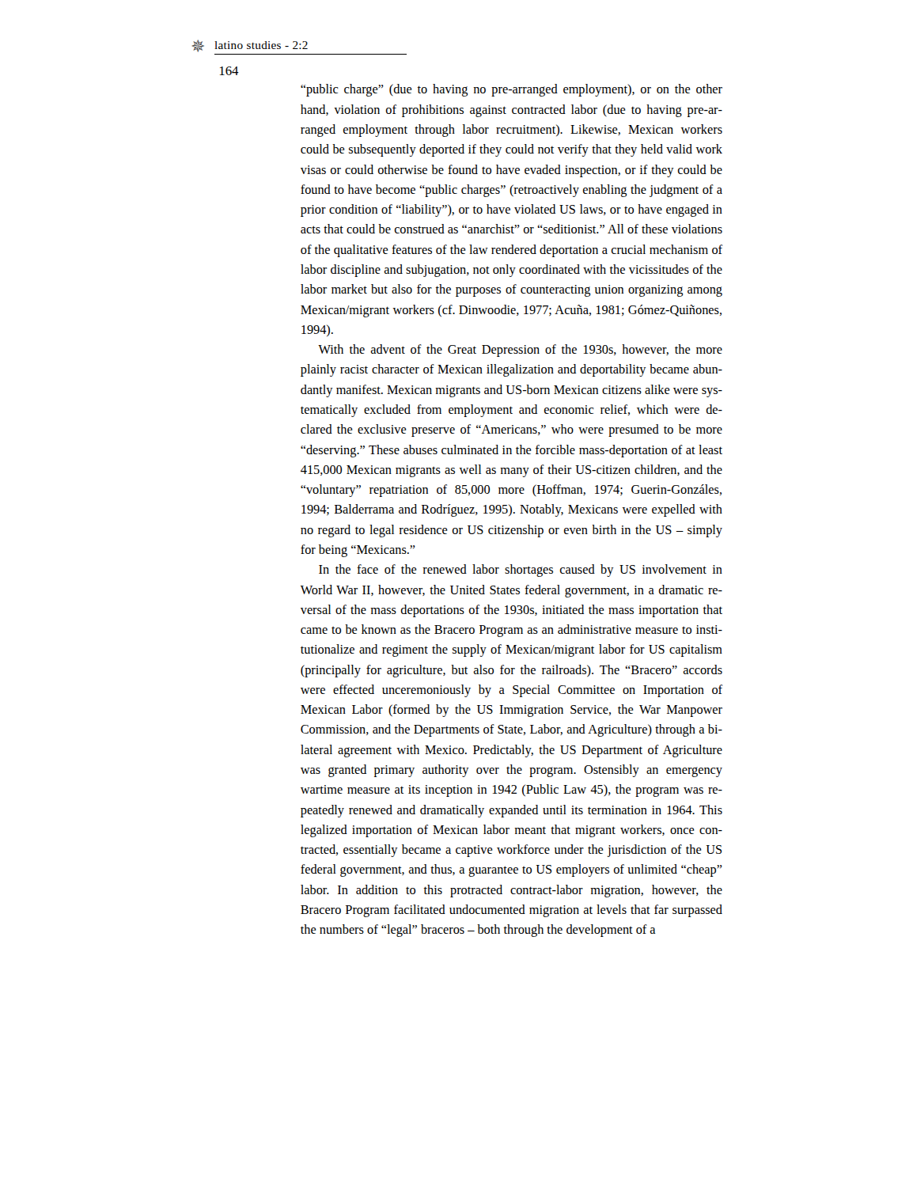✵ latino studies - 2:2
164
“public charge” (due to having no pre-arranged employment), or on the other hand, violation of prohibitions against contracted labor (due to having pre-arranged employment through labor recruitment). Likewise, Mexican workers could be subsequently deported if they could not verify that they held valid work visas or could otherwise be found to have evaded inspection, or if they could be found to have become “public charges” (retroactively enabling the judgment of a prior condition of “liability”), or to have violated US laws, or to have engaged in acts that could be construed as “anarchist” or “seditionist.” All of these violations of the qualitative features of the law rendered deportation a crucial mechanism of labor discipline and subjugation, not only coordinated with the vicissitudes of the labor market but also for the purposes of counteracting union organizing among Mexican/migrant workers (cf. Dinwoodie, 1977; Acuña, 1981; Gómez-Quiñones, 1994).
With the advent of the Great Depression of the 1930s, however, the more plainly racist character of Mexican illegalization and deportability became abundantly manifest. Mexican migrants and US-born Mexican citizens alike were systematically excluded from employment and economic relief, which were declared the exclusive preserve of “Americans,” who were presumed to be more “deserving.” These abuses culminated in the forcible mass-deportation of at least 415,000 Mexican migrants as well as many of their US-citizen children, and the “voluntary” repatriation of 85,000 more (Hoffman, 1974; Guerin-Gonzáles, 1994; Balderrama and Rodríguez, 1995). Notably, Mexicans were expelled with no regard to legal residence or US citizenship or even birth in the US – simply for being “Mexicans.”
In the face of the renewed labor shortages caused by US involvement in World War II, however, the United States federal government, in a dramatic reversal of the mass deportations of the 1930s, initiated the mass importation that came to be known as the Bracero Program as an administrative measure to institutionalize and regiment the supply of Mexican/migrant labor for US capitalism (principally for agriculture, but also for the railroads). The “Bracero” accords were effected unceremoniously by a Special Committee on Importation of Mexican Labor (formed by the US Immigration Service, the War Manpower Commission, and the Departments of State, Labor, and Agriculture) through a bilateral agreement with Mexico. Predictably, the US Department of Agriculture was granted primary authority over the program. Ostensibly an emergency wartime measure at its inception in 1942 (Public Law 45), the program was repeatedly renewed and dramatically expanded until its termination in 1964. This legalized importation of Mexican labor meant that migrant workers, once contracted, essentially became a captive workforce under the jurisdiction of the US federal government, and thus, a guarantee to US employers of unlimited “cheap” labor. In addition to this protracted contract-labor migration, however, the Bracero Program facilitated undocumented migration at levels that far surpassed the numbers of “legal” braceros – both through the development of a